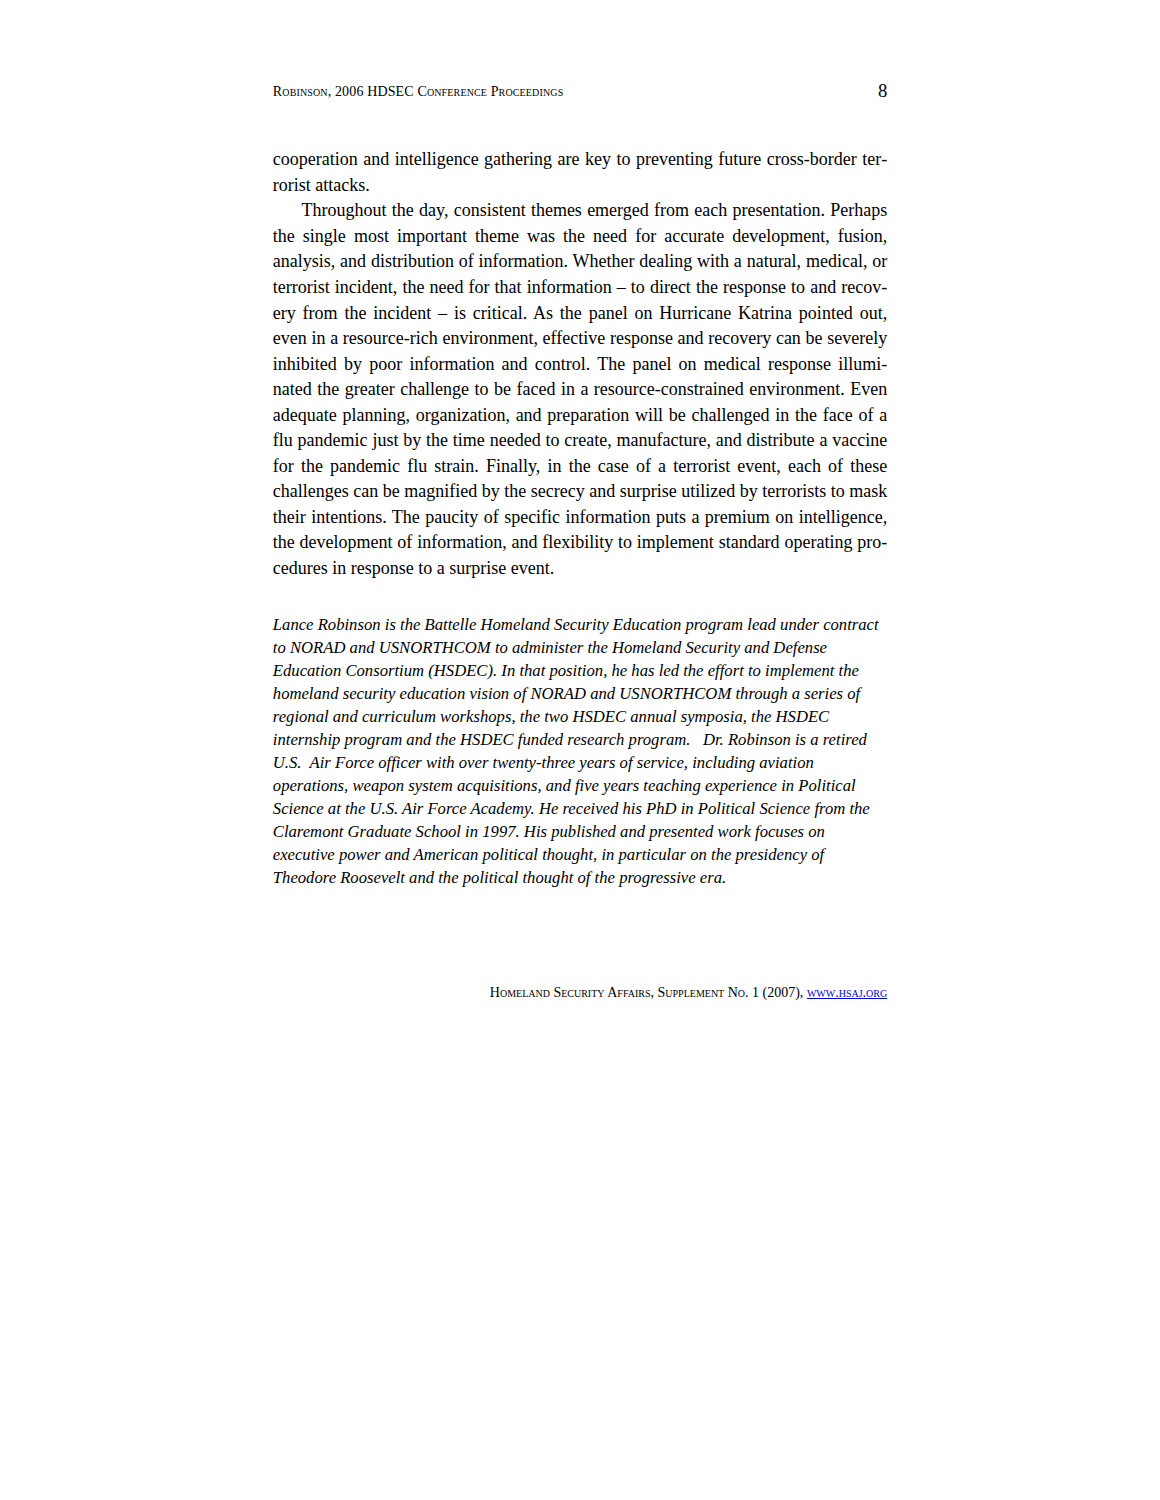Robinson, 2006 HDSEC Conference Proceedings
8
cooperation and intelligence gathering are key to preventing future cross-border terrorist attacks.
Throughout the day, consistent themes emerged from each presentation. Perhaps the single most important theme was the need for accurate development, fusion, analysis, and distribution of information. Whether dealing with a natural, medical, or terrorist incident, the need for that information – to direct the response to and recovery from the incident – is critical. As the panel on Hurricane Katrina pointed out, even in a resource-rich environment, effective response and recovery can be severely inhibited by poor information and control. The panel on medical response illuminated the greater challenge to be faced in a resource-constrained environment. Even adequate planning, organization, and preparation will be challenged in the face of a flu pandemic just by the time needed to create, manufacture, and distribute a vaccine for the pandemic flu strain. Finally, in the case of a terrorist event, each of these challenges can be magnified by the secrecy and surprise utilized by terrorists to mask their intentions. The paucity of specific information puts a premium on intelligence, the development of information, and flexibility to implement standard operating procedures in response to a surprise event.
Lance Robinson is the Battelle Homeland Security Education program lead under contract to NORAD and USNORTHCOM to administer the Homeland Security and Defense Education Consortium (HSDEC). In that position, he has led the effort to implement the homeland security education vision of NORAD and USNORTHCOM through a series of regional and curriculum workshops, the two HSDEC annual symposia, the HSDEC internship program and the HSDEC funded research program. Dr. Robinson is a retired U.S. Air Force officer with over twenty-three years of service, including aviation operations, weapon system acquisitions, and five years teaching experience in Political Science at the U.S. Air Force Academy. He received his PhD in Political Science from the Claremont Graduate School in 1997. His published and presented work focuses on executive power and American political thought, in particular on the presidency of Theodore Roosevelt and the political thought of the progressive era.
Homeland Security Affairs, Supplement No. 1 (2007), www.hsaj.org